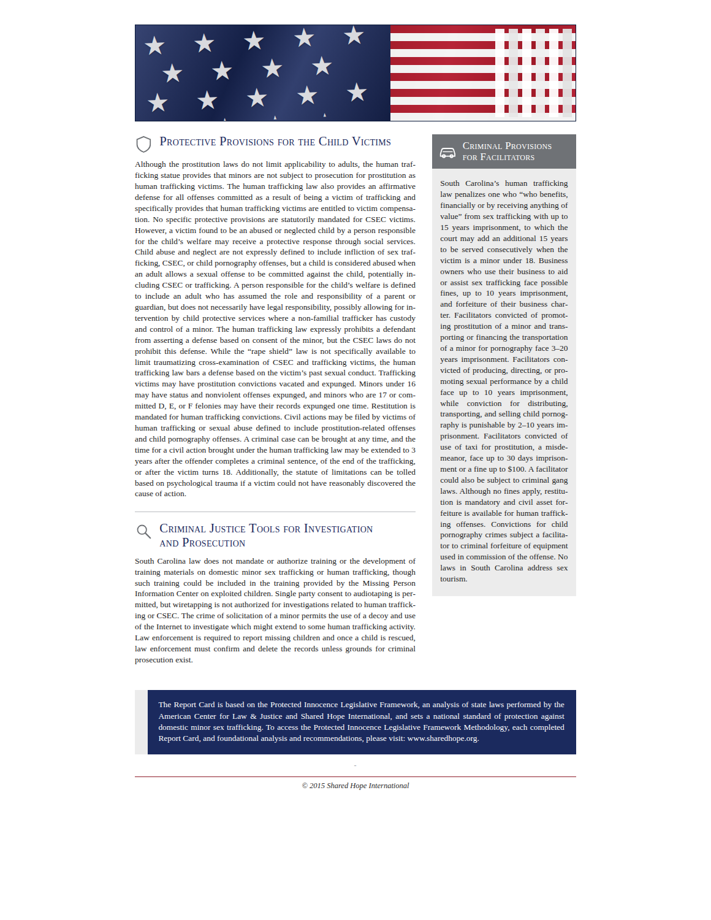★ ★ ★ ★ ★ ★ ★ ★ ★ ★ ★ ★ ★ ★ ★ ★ ★ ★ ★ ★ ★ ★ ★
Protective Provisions for the Child Victims
Although the prostitution laws do not limit applicability to adults, the human trafficking statue provides that minors are not subject to prosecution for prostitution as human trafficking victims. The human trafficking law also provides an affirmative defense for all offenses committed as a result of being a victim of trafficking and specifically provides that human trafficking victims are entitled to victim compensation. No specific protective provisions are statutorily mandated for CSEC victims. However, a victim found to be an abused or neglected child by a person responsible for the child’s welfare may receive a protective response through social services. Child abuse and neglect are not expressly defined to include infliction of sex trafficking, CSEC, or child pornography offenses, but a child is considered abused when an adult allows a sexual offense to be committed against the child, potentially including CSEC or trafficking. A person responsible for the child’s welfare is defined to include an adult who has assumed the role and responsibility of a parent or guardian, but does not necessarily have legal responsibility, possibly allowing for intervention by child protective services where a non-familial trafficker has custody and control of a minor. The human trafficking law expressly prohibits a defendant from asserting a defense based on consent of the minor, but the CSEC laws do not prohibit this defense. While the “rape shield” law is not specifically available to limit traumatizing cross-examination of CSEC and trafficking victims, the human trafficking law bars a defense based on the victim’s past sexual conduct. Trafficking victims may have prostitution convictions vacated and expunged. Minors under 16 may have status and nonviolent offenses expunged, and minors who are 17 or committed D, E, or F felonies may have their records expunged one time. Restitution is mandated for human trafficking convictions. Civil actions may be filed by victims of human trafficking or sexual abuse defined to include prostitution-related offenses and child pornography offenses. A criminal case can be brought at any time, and the time for a civil action brought under the human trafficking law may be extended to 3 years after the offender completes a criminal sentence, of the end of the trafficking, or after the victim turns 18. Additionally, the statute of limitations can be tolled based on psychological trauma if a victim could not have reasonably discovered the cause of action.
Criminal Justice Tools for Investigation
and Prosecution
South Carolina law does not mandate or authorize training or the development of training materials on domestic minor sex trafficking or human trafficking, though such training could be included in the training provided by the Missing Person Information Center on exploited children. Single party consent to audiotaping is permitted, but wiretapping is not authorized for investigations related to human trafficking or CSEC. The crime of solicitation of a minor permits the use of a decoy and use of the Internet to investigate which might extend to some human trafficking activity. Law enforcement is required to report missing children and once a child is rescued, law enforcement must confirm and delete the records unless grounds for criminal prosecution exist.
Criminal Provisions
for Facilitators
South Carolina’s human trafficking law penalizes one who “who benefits, financially or by receiving anything of value” from sex trafficking with up to 15 years imprisonment, to which the court may add an additional 15 years to be served consecutively when the victim is a minor under 18. Business owners who use their business to aid or assist sex trafficking face possible fines, up to 10 years imprisonment, and forfeiture of their business charter. Facilitators convicted of promoting prostitution of a minor and transporting or financing the transportation of a minor for pornography face 3–20 years imprisonment. Facilitators convicted of producing, directing, or promoting sexual performance by a child face up to 10 years imprisonment, while conviction for distributing, transporting, and selling child pornography is punishable by 2–10 years imprisonment. Facilitators convicted of use of taxi for prostitution, a misdemeanor, face up to 30 days imprisonment or a fine up to $100. A facilitator could also be subject to criminal gang laws. Although no fines apply, restitution is mandatory and civil asset forfeiture is available for human trafficking offenses. Convictions for child pornography crimes subject a facilitator to criminal forfeiture of equipment used in commission of the offense. No laws in South Carolina address sex tourism.
The Report Card is based on the Protected Innocence Legislative Framework, an analysis of state laws performed by the American Center for Law & Justice and Shared Hope International, and sets a national standard of protection against domestic minor sex trafficking. To access the Protected Innocence Legislative Framework Methodology, each completed Report Card, and foundational analysis and recommendations, please visit: www.sharedhope.org.
-
© 2015 Shared Hope International